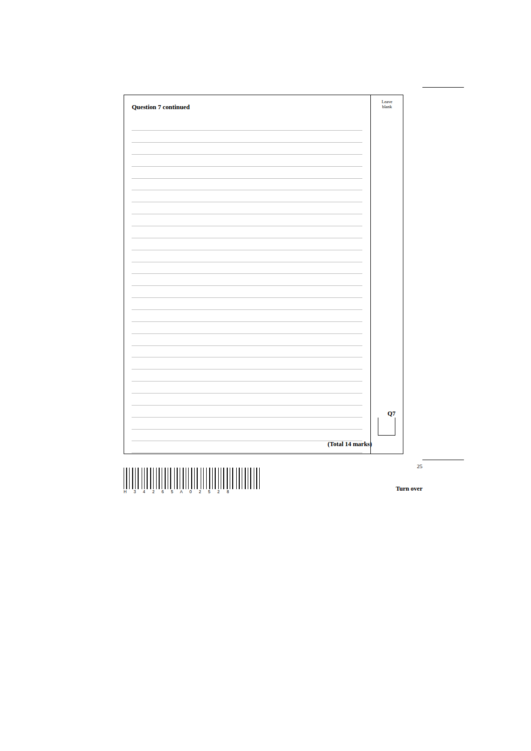Leave
blank
Question 7 continued
Q7
(Total 14 marks)
H 3 4 2 6 5 A 0 2 5 2 8
25
Turn over